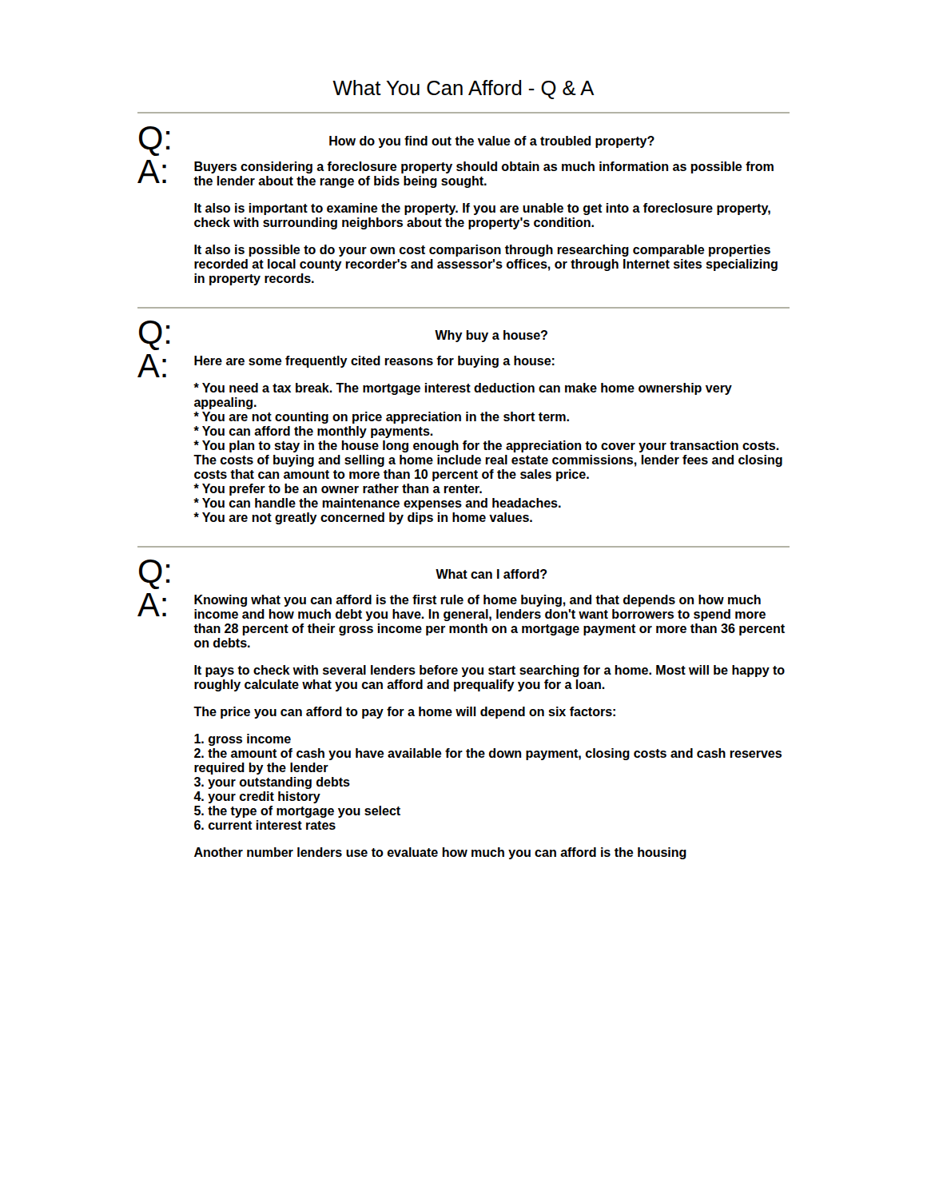What You Can Afford - Q & A
Q:
How do you find out the value of a troubled property?
A:
Buyers considering a foreclosure property should obtain as much information as possible from the lender about the range of bids being sought.
It also is important to examine the property. If you are unable to get into a foreclosure property, check with surrounding neighbors about the property's condition.
It also is possible to do your own cost comparison through researching comparable properties recorded at local county recorder's and assessor's offices, or through Internet sites specializing in property records.
Q:
Why buy a house?
A:
Here are some frequently cited reasons for buying a house:
* You need a tax break. The mortgage interest deduction can make home ownership very appealing.
* You are not counting on price appreciation in the short term.
* You can afford the monthly payments.
* You plan to stay in the house long enough for the appreciation to cover your transaction costs. The costs of buying and selling a home include real estate commissions, lender fees and closing costs that can amount to more than 10 percent of the sales price.
* You prefer to be an owner rather than a renter.
* You can handle the maintenance expenses and headaches.
* You are not greatly concerned by dips in home values.
Q:
What can I afford?
A:
Knowing what you can afford is the first rule of home buying, and that depends on how much income and how much debt you have. In general, lenders don't want borrowers to spend more than 28 percent of their gross income per month on a mortgage payment or more than 36 percent on debts.
It pays to check with several lenders before you start searching for a home. Most will be happy to roughly calculate what you can afford and prequalify you for a loan.
The price you can afford to pay for a home will depend on six factors:
1. gross income
2. the amount of cash you have available for the down payment, closing costs and cash reserves required by the lender
3. your outstanding debts
4. your credit history
5. the type of mortgage you select
6. current interest rates
Another number lenders use to evaluate how much you can afford is the housing